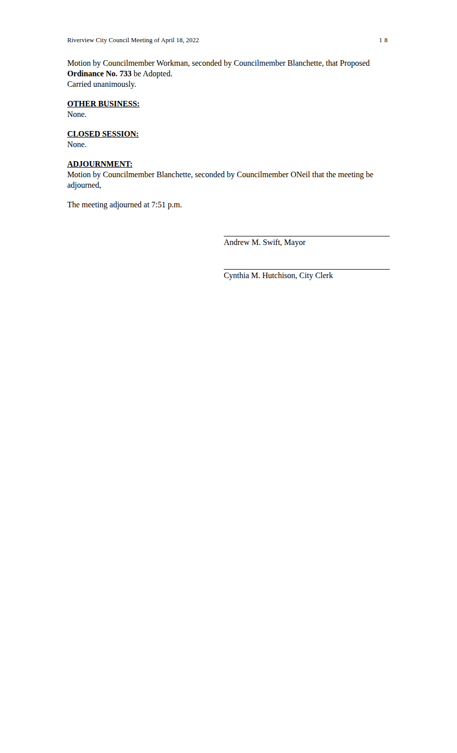Riverview City Council Meeting of April 18, 2022 18
Motion by Councilmember Workman, seconded by Councilmember Blanchette, that Proposed Ordinance No. 733 be Adopted.
Carried unanimously.
Other Business:
None.
Closed Session:
None.
Adjournment:
Motion by Councilmember Blanchette, seconded by Councilmember ONeil that the meeting be adjourned,
The meeting adjourned at 7:51 p.m.
Andrew M. Swift, Mayor
Cynthia M. Hutchison, City Clerk